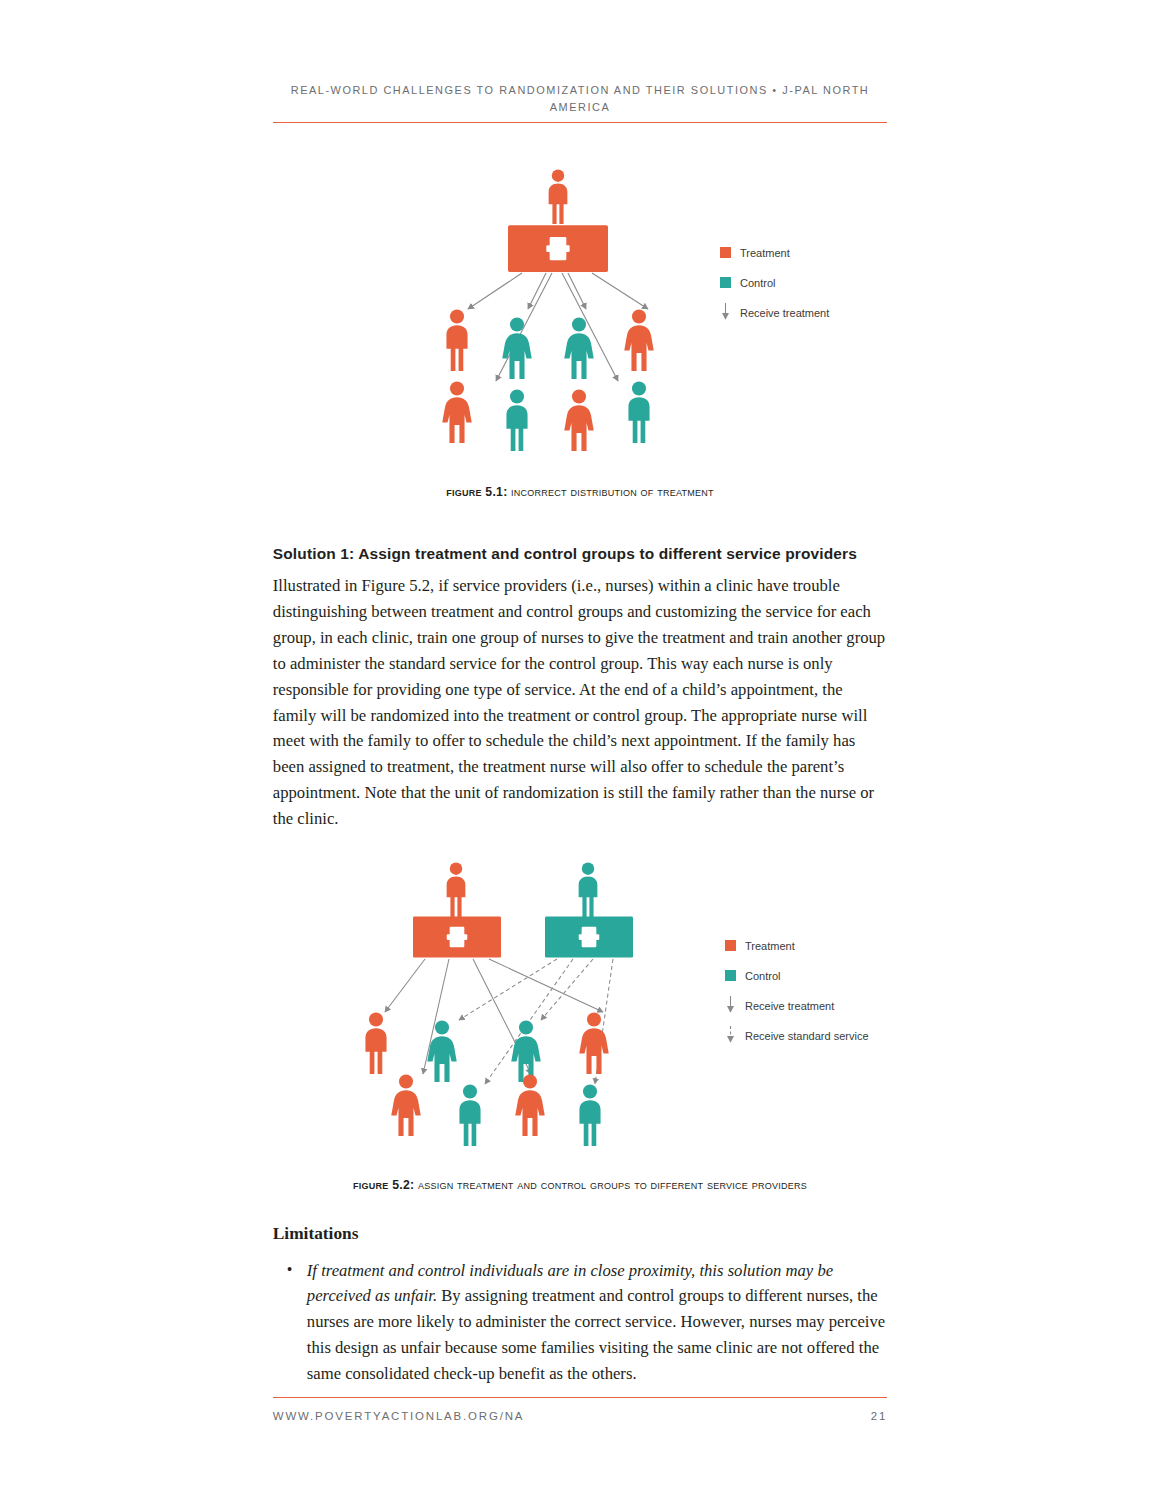Real-World Challenges to Randomization and Their Solutions • J-PAL North America
Treatment Control Receive treatment
Figure 5.1: Incorrect distribution of treatment
Solution 1: Assign treatment and control groups to different service providers
Illustrated in Figure 5.2, if service providers (i.e., nurses) within a clinic have trouble distinguishing between treatment and control groups and customizing the service for each group, in each clinic, train one group of nurses to give the treatment and train another group to administer the standard service for the control group. This way each nurse is only responsible for providing one type of service. At the end of a child’s appointment, the family will be randomized into the treatment or control group. The appropriate nurse will meet with the family to offer to schedule the child’s next appointment. If the family has been assigned to treatment, the treatment nurse will also offer to schedule the parent’s appointment. Note that the unit of randomization is still the family rather than the nurse or the clinic.
Treatment Control Receive treatment Receive standard service
Figure 5.2: Assign treatment and control groups to different service providers
Limitations
If treatment and control individuals are in close proximity, this solution may be perceived as unfair. By assigning treatment and control groups to different nurses, the nurses are more likely to administer the correct service. However, nurses may perceive this design as unfair because some families visiting the same clinic are not offered the same consolidated check-up benefit as the others.
www.povertyactionlab.org/na 21